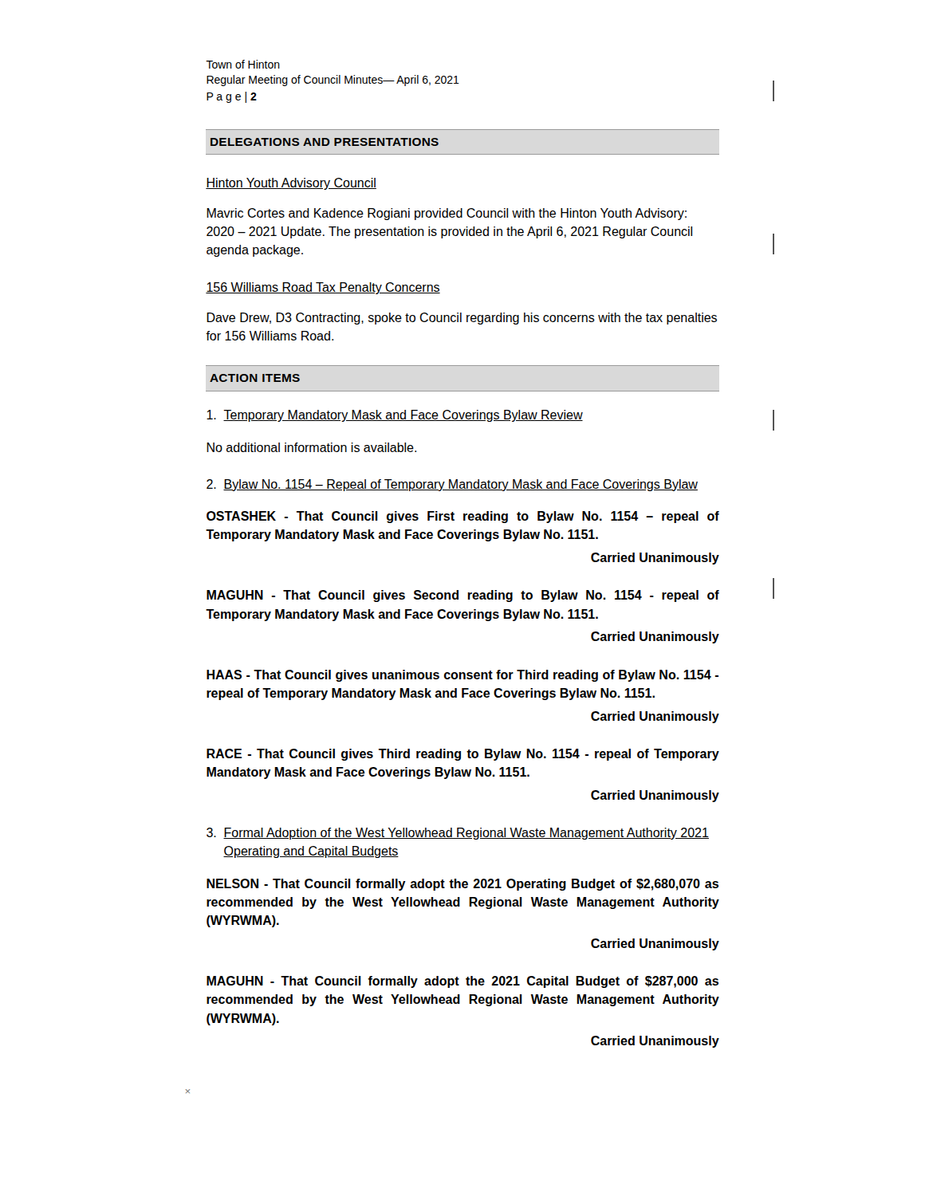Town of Hinton
Regular Meeting of Council Minutes— April 6, 2021
P a g e | 2
Delegations and Presentations
Hinton Youth Advisory Council
Mavric Cortes and Kadence Rogiani provided Council with the Hinton Youth Advisory: 2020 – 2021 Update. The presentation is provided in the April 6, 2021 Regular Council agenda package.
156 Williams Road Tax Penalty Concerns
Dave Drew, D3 Contracting, spoke to Council regarding his concerns with the tax penalties for 156 Williams Road.
Action Items
1. Temporary Mandatory Mask and Face Coverings Bylaw Review
No additional information is available.
2. Bylaw No. 1154 – Repeal of Temporary Mandatory Mask and Face Coverings Bylaw
OSTASHEK - That Council gives First reading to Bylaw No. 1154 – repeal of Temporary Mandatory Mask and Face Coverings Bylaw No. 1151.
Carried Unanimously
MAGUHN - That Council gives Second reading to Bylaw No. 1154 - repeal of Temporary Mandatory Mask and Face Coverings Bylaw No. 1151.
Carried Unanimously
HAAS - That Council gives unanimous consent for Third reading of Bylaw No. 1154 - repeal of Temporary Mandatory Mask and Face Coverings Bylaw No. 1151.
Carried Unanimously
RACE - That Council gives Third reading to Bylaw No. 1154 - repeal of Temporary Mandatory Mask and Face Coverings Bylaw No. 1151.
Carried Unanimously
3. Formal Adoption of the West Yellowhead Regional Waste Management Authority 2021 Operating and Capital Budgets
NELSON - That Council formally adopt the 2021 Operating Budget of $2,680,070 as recommended by the West Yellowhead Regional Waste Management Authority (WYRWMA).
Carried Unanimously
MAGUHN - That Council formally adopt the 2021 Capital Budget of $287,000 as recommended by the West Yellowhead Regional Waste Management Authority (WYRWMA).
Carried Unanimously
×